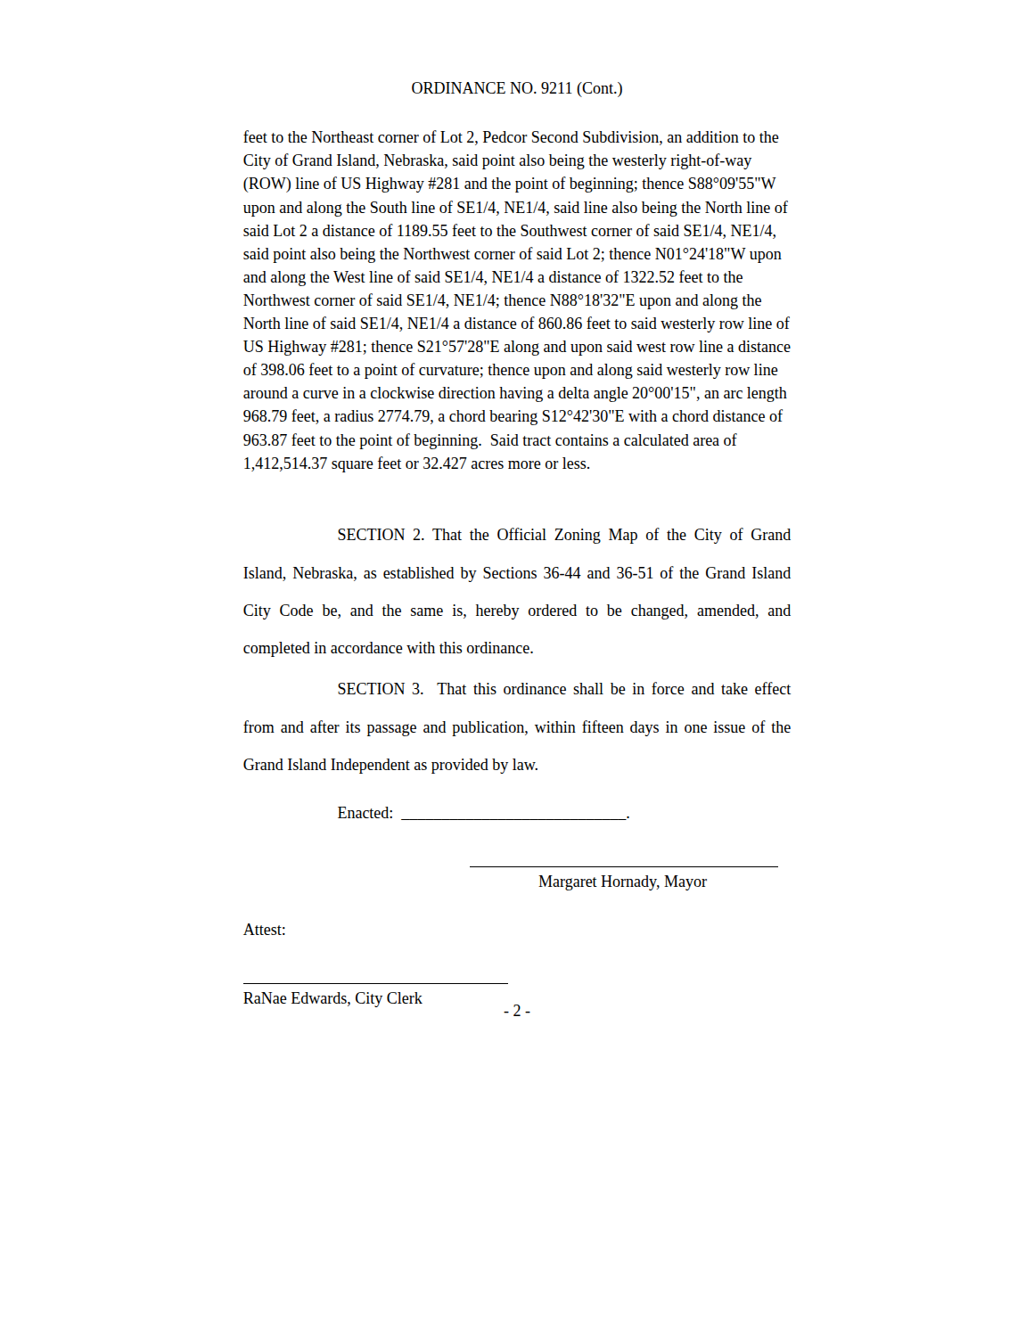ORDINANCE NO. 9211 (Cont.)
feet to the Northeast corner of Lot 2, Pedcor Second Subdivision, an addition to the City of Grand Island, Nebraska, said point also being the westerly right-of-way (ROW) line of US Highway #281 and the point of beginning; thence S88°09'55"W upon and along the South line of SE1/4, NE1/4, said line also being the North line of said Lot 2 a distance of 1189.55 feet to the Southwest corner of said SE1/4, NE1/4, said point also being the Northwest corner of said Lot 2; thence N01°24'18"W upon and along the West line of said SE1/4, NE1/4 a distance of 1322.52 feet to the Northwest corner of said SE1/4, NE1/4; thence N88°18'32"E upon and along the North line of said SE1/4, NE1/4 a distance of 860.86 feet to said westerly row line of US Highway #281; thence S21°57'28"E along and upon said west row line a distance of 398.06 feet to a point of curvature; thence upon and along said westerly row line around a curve in a clockwise direction having a delta angle 20°00'15", an arc length 968.79 feet, a radius 2774.79, a chord bearing S12°42'30"E with a chord distance of 963.87 feet to the point of beginning. Said tract contains a calculated area of 1,412,514.37 square feet or 32.427 acres more or less.
SECTION 2. That the Official Zoning Map of the City of Grand Island, Nebraska, as established by Sections 36-44 and 36-51 of the Grand Island City Code be, and the same is, hereby ordered to be changed, amended, and completed in accordance with this ordinance.
SECTION 3. That this ordinance shall be in force and take effect from and after its passage and publication, within fifteen days in one issue of the Grand Island Independent as provided by law.
Enacted: ____________________________.
Margaret Hornady, Mayor
Attest:
RaNae Edwards, City Clerk
- 2 -